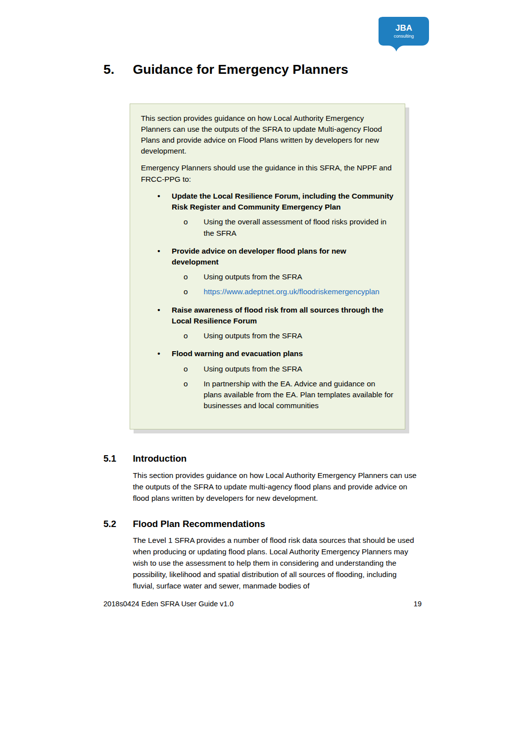JBA consulting
5. Guidance for Emergency Planners
This section provides guidance on how Local Authority Emergency Planners can use the outputs of the SFRA to update Multi-agency Flood Plans and provide advice on Flood Plans written by developers for new development.
Emergency Planners should use the guidance in this SFRA, the NPPF and FRCC-PPG to:
Update the Local Resilience Forum, including the Community Risk Register and Community Emergency Plan
Using the overall assessment of flood risks provided in the SFRA
Provide advice on developer flood plans for new development
Using outputs from the SFRA
https://www.adeptnet.org.uk/floodriskemergencyplan
Raise awareness of flood risk from all sources through the Local Resilience Forum
Using outputs from the SFRA
Flood warning and evacuation plans
Using outputs from the SFRA
In partnership with the EA. Advice and guidance on plans available from the EA. Plan templates available for businesses and local communities
5.1 Introduction
This section provides guidance on how Local Authority Emergency Planners can use the outputs of the SFRA to update multi-agency flood plans and provide advice on flood plans written by developers for new development.
5.2 Flood Plan Recommendations
The Level 1 SFRA provides a number of flood risk data sources that should be used when producing or updating flood plans. Local Authority Emergency Planners may wish to use the assessment to help them in considering and understanding the possibility, likelihood and spatial distribution of all sources of flooding, including fluvial, surface water and sewer, manmade bodies of
2018s0424 Eden SFRA User Guide v1.0
19